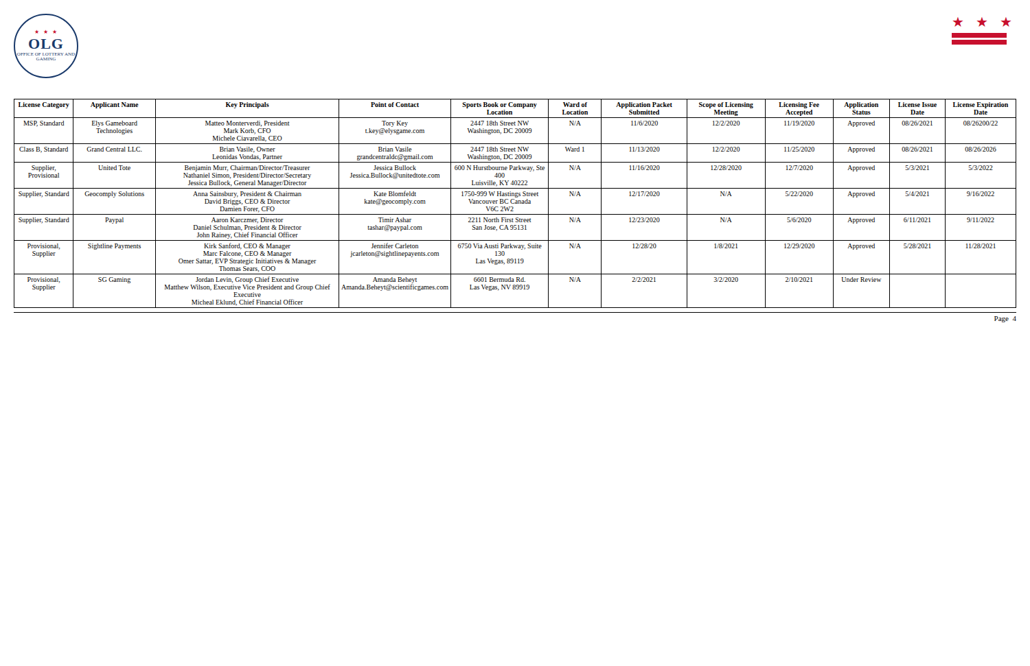★ ★ ★
OLG
OFFICE OF LOTTERY AND GAMING
★ ★ ★
| License Category | Applicant Name | Key Principals | Point of Contact | Sports Book or Company Location | Ward of Location | Application Packet Submitted | Scope of Licensing Meeting | Licensing Fee Accepted | Application Status | License Issue Date | License Expiration Date |
| --- | --- | --- | --- | --- | --- | --- | --- | --- | --- | --- | --- |
| MSP, Standard | Elys Gameboard Technologies | Matteo Monterverdi, President Mark Korb, CFO Michele Ciavarella, CEO | Tory Key t.key@elysgame.com | 2447 18th Street NW Washington, DC 20009 | N/A | 11/6/2020 | 12/2/2020 | 11/19/2020 | Approved | 08/26/2021 | 08/26200/22 |
| Class B, Standard | Grand Central LLC. | Brian Vasile, Owner Leonidas Vondas, Partner | Brian Vasile grandcentraldc@gmail.com | 2447 18th Street NW Washington, DC 20009 | Ward 1 | 11/13/2020 | 12/2/2020 | 11/25/2020 | Approved | 08/26/2021 | 08/26/2026 |
| Supplier, Provisional | United Tote | Benjamin Murr, Chairman/Director/Treasurer Nathaniel Simon, President/Director/Secretary Jessica Bullock, General Manager/Director | Jessica Bullock Jessica.Bullock@unitedtote.com | 600 N Hurstbourne Parkway, Ste 400 Luisville, KY 40222 | N/A | 11/16/2020 | 12/28/2020 | 12/7/2020 | Approved | 5/3/2021 | 5/3/2022 |
| Supplier, Standard | Geocomply Solutions | Anna Sainsbury, President & Chairman David Briggs, CEO & Director Damien Forer, CFO | Kate Blomfeldt kate@geocomply.com | 1750-999 W Hastings Street Vancouver BC Canada V6C 2W2 | N/A | 12/17/2020 | N/A | 5/22/2020 | Approved | 5/4/2021 | 9/16/2022 |
| Supplier, Standard | Paypal | Aaron Karczmer, Director Daniel Schulman, President & Director John Rainey, Chief Financial Officer | Timir Ashar tashar@paypal.com | 2211 North First Street San Jose, CA 95131 | N/A | 12/23/2020 | N/A | 5/6/2020 | Approved | 6/11/2021 | 9/11/2022 |
| Provisional, Supplier | Sightline Payments | Kirk Sanford, CEO & Manager Marc Falcone, CEO & Manager Omer Sattar, EVP Strategic Initiatives & Manager Thomas Sears, COO | Jennifer Carleton jcarleton@sightlinepayents.com | 6750 Via Austi Parkway, Suite 130 Las Vegas, 89119 | N/A | 12/28/20 | 1/8/2021 | 12/29/2020 | Approved | 5/28/2021 | 11/28/2021 |
| Provisional, Supplier | SG Gaming | Jordan Levin, Group Chief Executive Matthew Wilson, Executive Vice President and Group Chief Executive Micheal Eklund, Chief Financial Officer | Amanda Beheyt Amanda.Beheyt@scientificgames.com | 6601 Bermuda Rd. Las Vegas, NV 89919 | N/A | 2/2/2021 | 3/2/2020 | 2/10/2021 | Under Review | | |
Page 4